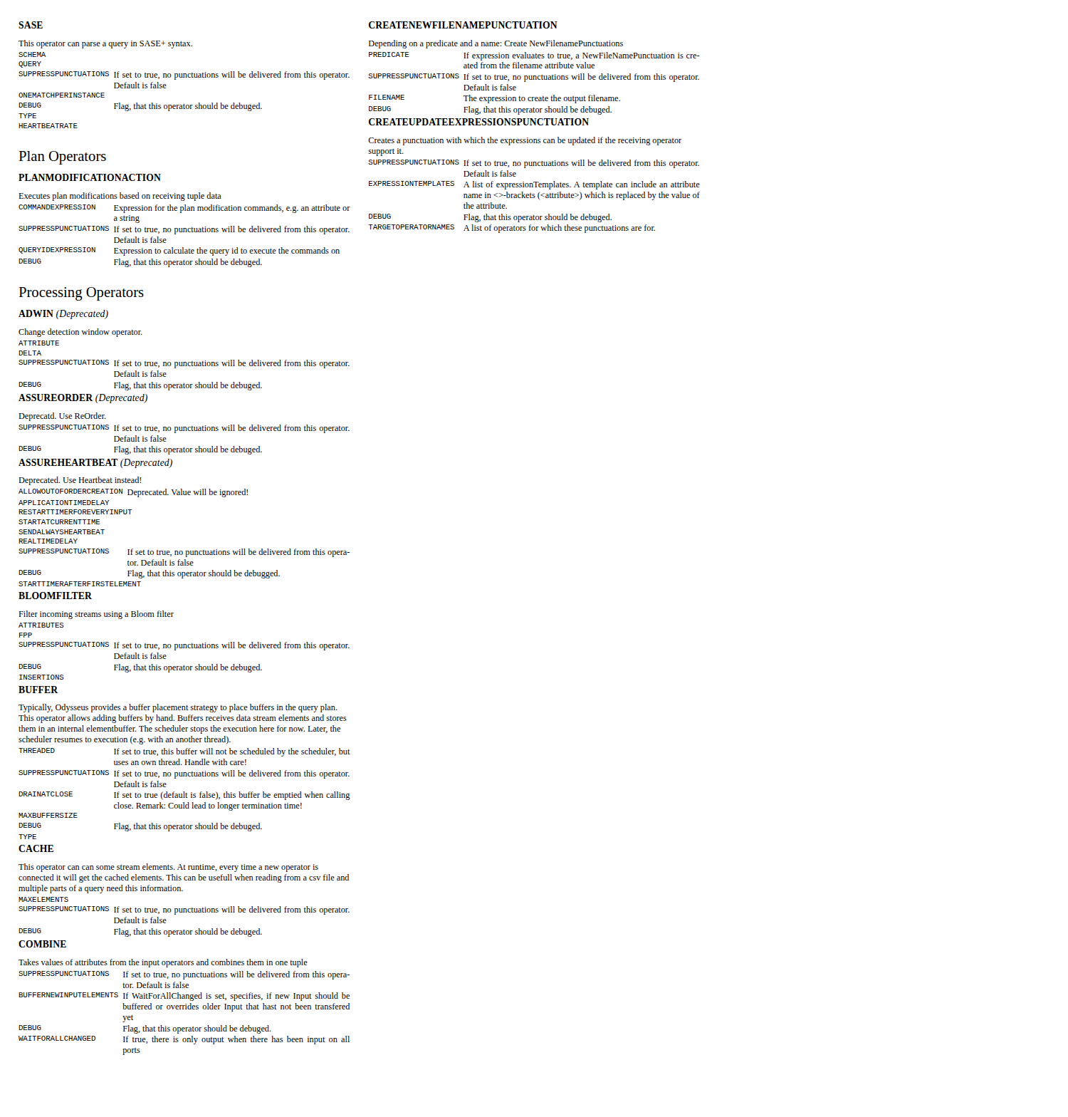SASE
This operator can parse a query in SASE+ syntax.
| SCHEMA |
| QUERY |
| SUPPRESSPUNCTUATIONS | If set to true, no punctuations will be delivered from this operator. Default is false |
| ONEMATCHPERINSTANCE |
| DEBUG | Flag, that this operator should be debuged. |
| TYPE |
| HEARTBEATRATE |
Plan Operators
PLANMODIFICATIONACTION
Executes plan modifications based on receiving tuple data
| COMMANDEXPRESSION | Expression for the plan modification commands, e.g. an attribute or a string |
| SUPPRESSPUNCTUATIONS | If set to true, no punctuations will be delivered from this operator. Default is false |
| QUERYIDEXPRESSION | Expression to calculate the query id to execute the commands on |
| DEBUG | Flag, that this operator should be debuged. |
Processing Operators
ADWIN (Deprecated)
Change detection window operator.
| ATTRIBUTE |
| DELTA |
| SUPPRESSPUNCTUATIONS | If set to true, no punctuations will be delivered from this operator. Default is false |
| DEBUG | Flag, that this operator should be debuged. |
ASSUREORDER (Deprecated)
Deprecatd. Use ReOrder.
| SUPPRESSPUNCTUATIONS | If set to true, no punctuations will be delivered from this operator. Default is false |
| DEBUG | Flag, that this operator should be debuged. |
ASSUREHEARTBEAT (Deprecated)
Deprecated. Use Heartbeat instead!
| ALLOWOUTOFORDERCREATION | Deprecated. Value will be ignored! |
| APPLICATIONTIMEDELAY |
| RESTARTTIMERFOREVERYINPUT |
| STARTATCURRENTTIME |
| SENDALWAYSHEARTBEAT |
| REALTIMEDELAY |
| SUPPRESSPUNCTUATIONS | If set to true, no punctuations will be delivered from this operator. Default is false |
| DEBUG | Flag, that this operator should be debugged. |
| STARTTIMERAFTERFIRSTELEMENT |
BLOOMFILTER
Filter incoming streams using a Bloom filter
| ATTRIBUTES |
| FPP |
| SUPPRESSPUNCTUATIONS | If set to true, no punctuations will be delivered from this operator. Default is false |
| DEBUG | Flag, that this operator should be debuged. |
| INSERTIONS |
BUFFER
Typically, Odysseus provides a buffer placement strategy to place buffers in the query plan. This operator allows adding buffers by hand. Buffers receives data stream elements and stores them in an internal elementbuffer. The scheduler stops the execution here for now. Later, the scheduler resumes to execution (e.g. with an another thread).
| THREADED | If set to true, this buffer will not be scheduled by the scheduler, but uses an own thread. Handle with care! |
| SUPPRESSPUNCTUATIONS | If set to true, no punctuations will be delivered from this operator. Default is false |
| DRAINATCLOSE | If set to true (default is false), this buffer be emptied when calling close. Remark: Could lead to longer termination time! |
| MAXBUFFERSIZE |
| DEBUG | Flag, that this operator should be debuged. |
| TYPE |
CACHE
This operator can can some stream elements. At runtime, every time a new operator is connected it will get the cached elements. This can be usefull when reading from a csv file and multiple parts of a query need this information.
| MAXELEMENTS |
| SUPPRESSPUNCTUATIONS | If set to true, no punctuations will be delivered from this operator. Default is false |
| DEBUG | Flag, that this operator should be debuged. |
COMBINE
Takes values of attributes from the input operators and combines them in one tuple
| SUPPRESSPUNCTUATIONS | If set to true, no punctuations will be delivered from this operator. Default is false |
| BUFFERNEWINPUTELEMENTS | If WaitForAllChanged is set, specifies, if new Input should be buffered or overrides older Input that hast not been transfered yet |
| DEBUG | Flag, that this operator should be debuged. |
| WAITFORALLCHANGED | If true, there is only output when there has been input on all ports |
CREATENEWFILENAMEPUNCTUATION
Depending on a predicate and a name: Create NewFilenamePunctuations
| PREDICATE | If expression evaluates to true, a NewFileNamePunctuation is created from the filename attribute value |
| SUPPRESSPUNCTUATIONS | If set to true, no punctuations will be delivered from this operator. Default is false |
| FILENAME | The expression to create the output filename. |
| DEBUG | Flag, that this operator should be debuged. |
CREATEUPDATEEXPRESSIONSPUNCTUATION
Creates a punctuation with which the expressions can be updated if the receiving operator support it.
| SUPPRESSPUNCTUATIONS | If set to true, no punctuations will be delivered from this operator. Default is false |
| EXPRESSIONTEMPLATES | A list of expressionTemplates. A template can include an attribute name in <>-brackets (<attribute>) which is replaced by the value of the attribute. |
| DEBUG | Flag, that this operator should be debuged. |
| TARGETOPERATORNAMES | A list of operators for which these punctuations are for. |